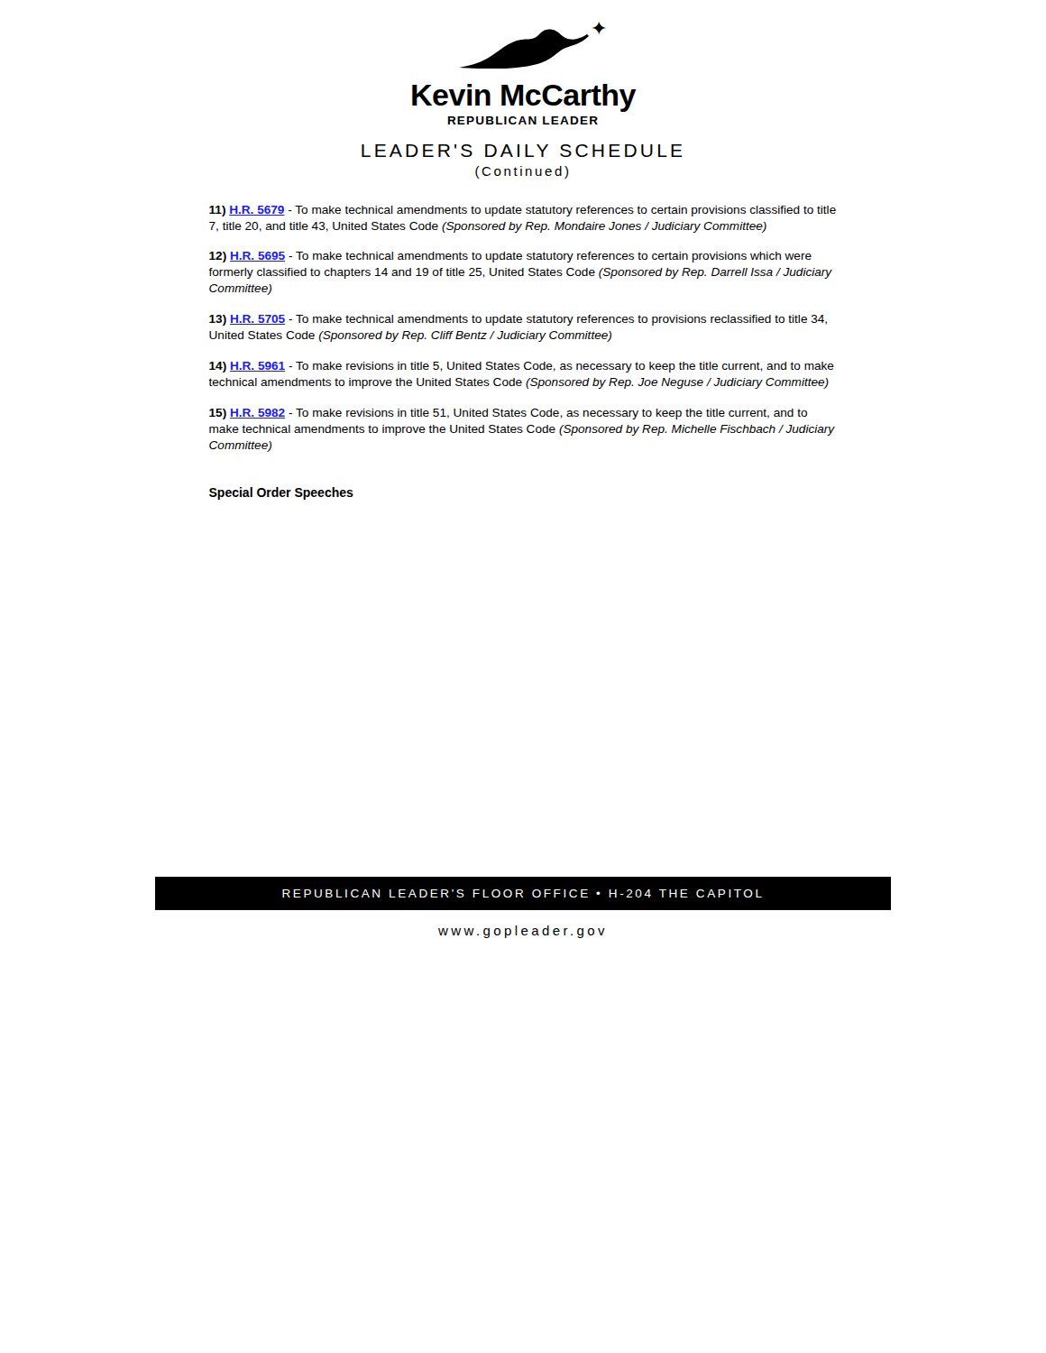✦
Kevin McCarthy
REPUBLICAN LEADER
LEADER'S DAILY SCHEDULE
(Continued)
11) H.R. 5679 - To make technical amendments to update statutory references to certain provisions classified to title 7, title 20, and title 43, United States Code (Sponsored by Rep. Mondaire Jones / Judiciary Committee)
12) H.R. 5695 - To make technical amendments to update statutory references to certain provisions which were formerly classified to chapters 14 and 19 of title 25, United States Code (Sponsored by Rep. Darrell Issa / Judiciary Committee)
13) H.R. 5705 - To make technical amendments to update statutory references to provisions reclassified to title 34, United States Code (Sponsored by Rep. Cliff Bentz / Judiciary Committee)
14) H.R. 5961 - To make revisions in title 5, United States Code, as necessary to keep the title current, and to make technical amendments to improve the United States Code (Sponsored by Rep. Joe Neguse / Judiciary Committee)
15) H.R. 5982 - To make revisions in title 51, United States Code, as necessary to keep the title current, and to make technical amendments to improve the United States Code (Sponsored by Rep. Michelle Fischbach / Judiciary Committee)
Special Order Speeches
REPUBLICAN LEADER'S FLOOR OFFICE • H-204 THE CAPITOL
www.gopleader.gov